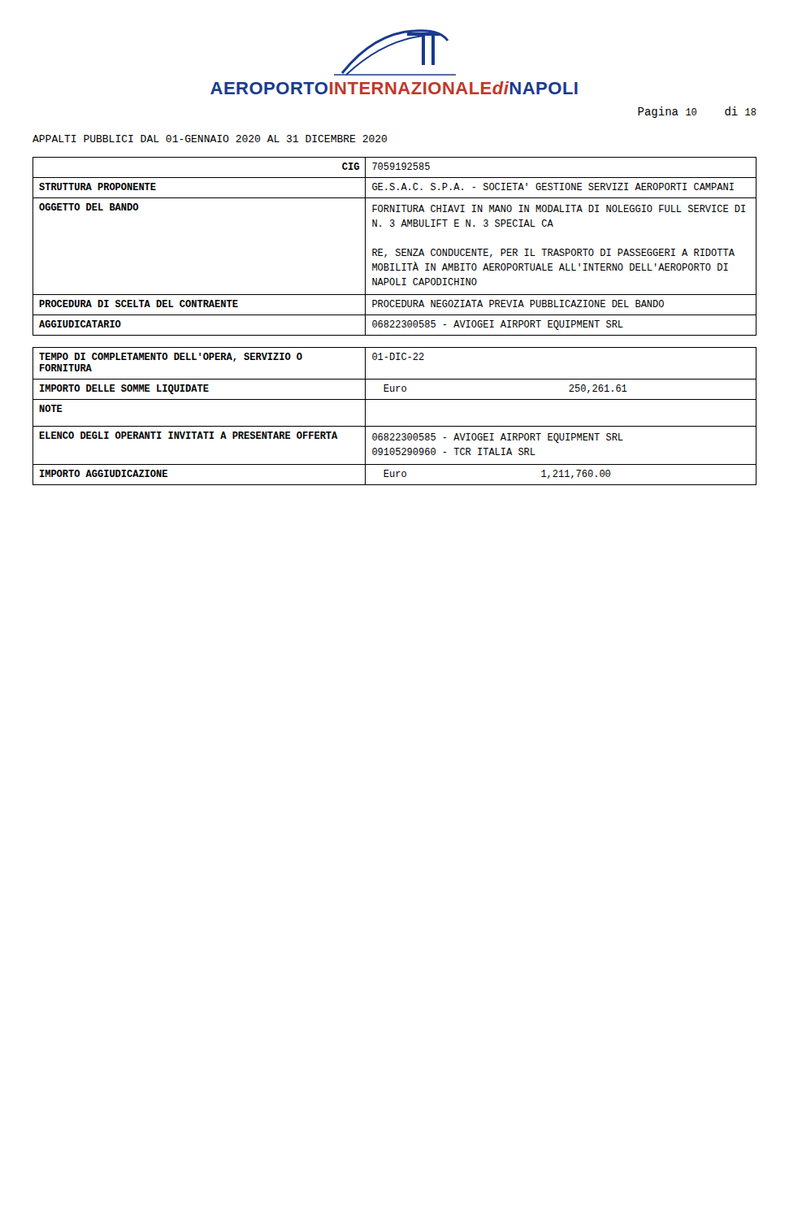AEROPORTO INTERNAZIONALE di NAPOLI
Pagina 10 di 18
APPALTI PUBBLICI DAL 01-GENNAIO 2020 AL 31 DICEMBRE 2020
| CIG | 7059192585 |
| STRUTTURA PROPONENTE | GE.S.A.C. S.P.A. - SOCIETA' GESTIONE SERVIZI AEROPORTI CAMPANI |
| OGGETTO DEL BANDO | FORNITURA CHIAVI IN MANO IN MODALITA DI NOLEGGIO FULL SERVICE DI N. 3 AMBULIFT E N. 3 SPECIAL CA RE, SENZA CONDUCENTE, PER IL TRASPORTO DI PASSEGGERI A RIDOTTA MOBILITÀ IN AMBITO AEROPORTUALE ALL'INTERNO DELL'AEROPORTO DI NAPOLI CAPODICHINO |
| PROCEDURA DI SCELTA DEL CONTRAENTE | PROCEDURA NEGOZIATA PREVIA PUBBLICAZIONE DEL BANDO |
| AGGIUDICATARIO | 06822300585 - AVIOGEI AIRPORT EQUIPMENT SRL |
| TEMPO DI COMPLETAMENTO DELL'OPERA, SERVIZIO O FORNITURA | 01-DIC-22 |
| IMPORTO DELLE SOMME LIQUIDATE | Euro 250,261.61 |
| NOTE | |
| ELENCO DEGLI OPERANTI INVITATI A PRESENTARE OFFERTA | 06822300585 - AVIOGEI AIRPORT EQUIPMENT SRL 09105290960 - TCR ITALIA SRL |
| IMPORTO AGGIUDICAZIONE | Euro 1,211,760.00 |